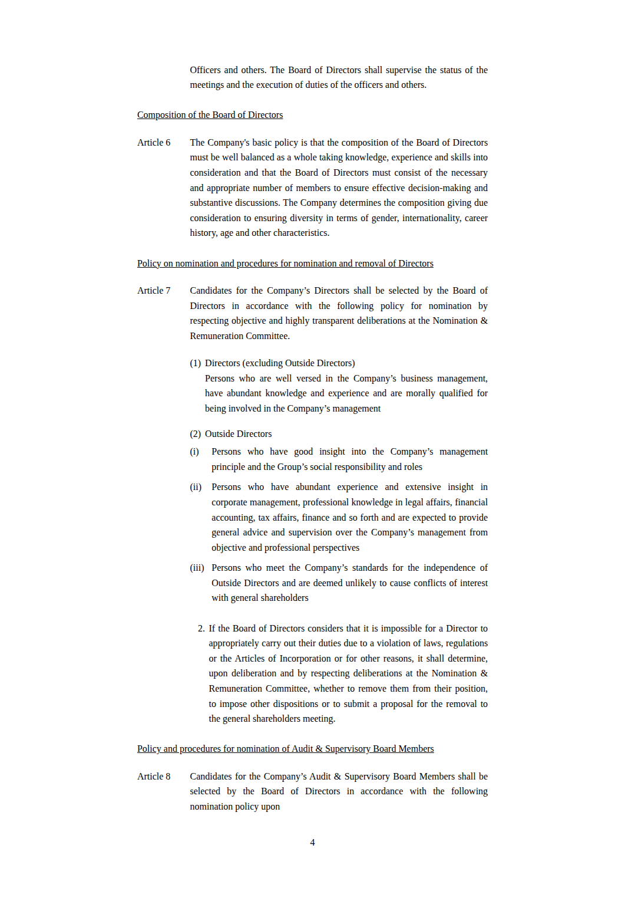Officers and others. The Board of Directors shall supervise the status of the meetings and the execution of duties of the officers and others.
Composition of the Board of Directors
Article 6
The Company's basic policy is that the composition of the Board of Directors must be well balanced as a whole taking knowledge, experience and skills into consideration and that the Board of Directors must consist of the necessary and appropriate number of members to ensure effective decision-making and substantive discussions. The Company determines the composition giving due consideration to ensuring diversity in terms of gender, internationality, career history, age and other characteristics.
Policy on nomination and procedures for nomination and removal of Directors
Article 7
Candidates for the Company’s Directors shall be selected by the Board of Directors in accordance with the following policy for nomination by respecting objective and highly transparent deliberations at the Nomination & Remuneration Committee.
(1)
Directors (excluding Outside Directors)
Persons who are well versed in the Company’s business management, have abundant knowledge and experience and are morally qualified for being involved in the Company’s management
(2)
Outside Directors
(i)
Persons who have good insight into the Company’s management principle and the Group’s social responsibility and roles
(ii)
Persons who have abundant experience and extensive insight in corporate management, professional knowledge in legal affairs, financial accounting, tax affairs, finance and so forth and are expected to provide general advice and supervision over the Company’s management from objective and professional perspectives
(iii)
Persons who meet the Company’s standards for the independence of Outside Directors and are deemed unlikely to cause conflicts of interest with general shareholders
2.
If the Board of Directors considers that it is impossible for a Director to appropriately carry out their duties due to a violation of laws, regulations or the Articles of Incorporation or for other reasons, it shall determine, upon deliberation and by respecting deliberations at the Nomination & Remuneration Committee, whether to remove them from their position, to impose other dispositions or to submit a proposal for the removal to the general shareholders meeting.
Policy and procedures for nomination of Audit & Supervisory Board Members
Article 8
Candidates for the Company’s Audit & Supervisory Board Members shall be selected by the Board of Directors in accordance with the following nomination policy upon
4